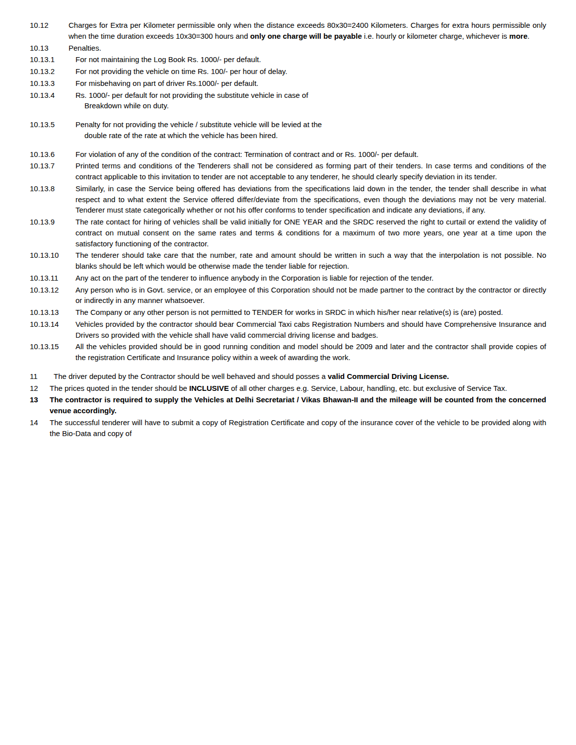10.12
Charges for Extra per Kilometer permissible only when the distance exceeds 80x30=2400 Kilometers. Charges for extra hours permissible only when the time duration exceeds 10x30=300 hours and only one charge will be payable i.e. hourly or kilometer charge, whichever is more.
10.13
Penalties.
10.13.1
For not maintaining the Log Book Rs. 1000/- per default.
10.13.2
For not providing the vehicle on time Rs. 100/- per hour of delay.
10.13.3
For misbehaving on part of driver Rs.1000/- per default.
10.13.4
Rs. 1000/- per default for not providing the substitute vehicle in case of
Breakdown while on duty.
10.13.5
Penalty for not providing the vehicle / substitute vehicle will be levied at the
double rate of the rate at which the vehicle has been hired.
10.13.6
For violation of any of the condition of the contract: Termination of contract and or Rs. 1000/- per default.
10.13.7
Printed terms and conditions of the Tenderers shall not be considered as forming part of their tenders. In case terms and conditions of the contract applicable to this invitation to tender are not acceptable to any tenderer, he should clearly specify deviation in its tender.
10.13.8
Similarly, in case the Service being offered has deviations from the specifications laid down in the tender, the tender shall describe in what respect and to what extent the Service offered differ/deviate from the specifications, even though the deviations may not be very material. Tenderer must state categorically whether or not his offer conforms to tender specification and indicate any deviations, if any.
10.13.9
The rate contact for hiring of vehicles shall be valid initially for ONE YEAR and the SRDC reserved the right to curtail or extend the validity of contract on mutual consent on the same rates and terms & conditions for a maximum of two more years, one year at a time upon the satisfactory functioning of the contractor.
10.13.10
The tenderer should take care that the number, rate and amount should be written in such a way that the interpolation is not possible. No blanks should be left which would be otherwise made the tender liable for rejection.
10.13.11
Any act on the part of the tenderer to influence anybody in the Corporation is liable for rejection of the tender.
10.13.12
Any person who is in Govt. service, or an employee of this Corporation should not be made partner to the contract by the contractor or directly or indirectly in any manner whatsoever.
10.13.13
The Company or any other person is not permitted to TENDER for works in SRDC in which his/her near relative(s) is (are) posted.
10.13.14
Vehicles provided by the contractor should bear Commercial Taxi cabs Registration Numbers and should have Comprehensive Insurance and Drivers so provided with the vehicle shall have valid commercial driving license and badges.
10.13.15
All the vehicles provided should be in good running condition and model should be 2009 and later and the contractor shall provide copies of the registration Certificate and Insurance policy within a week of awarding the work.
11
The driver deputed by the Contractor should be well behaved and should posses a valid Commercial Driving License.
12
The prices quoted in the tender should be INCLUSIVE of all other charges e.g. Service, Labour, handling, etc. but exclusive of Service Tax.
13
The contractor is required to supply the Vehicles at Delhi Secretariat / Vikas Bhawan-II and the mileage will be counted from the concerned venue accordingly.
14
The successful tenderer will have to submit a copy of Registration Certificate and copy of the insurance cover of the vehicle to be provided along with the Bio-Data and copy of